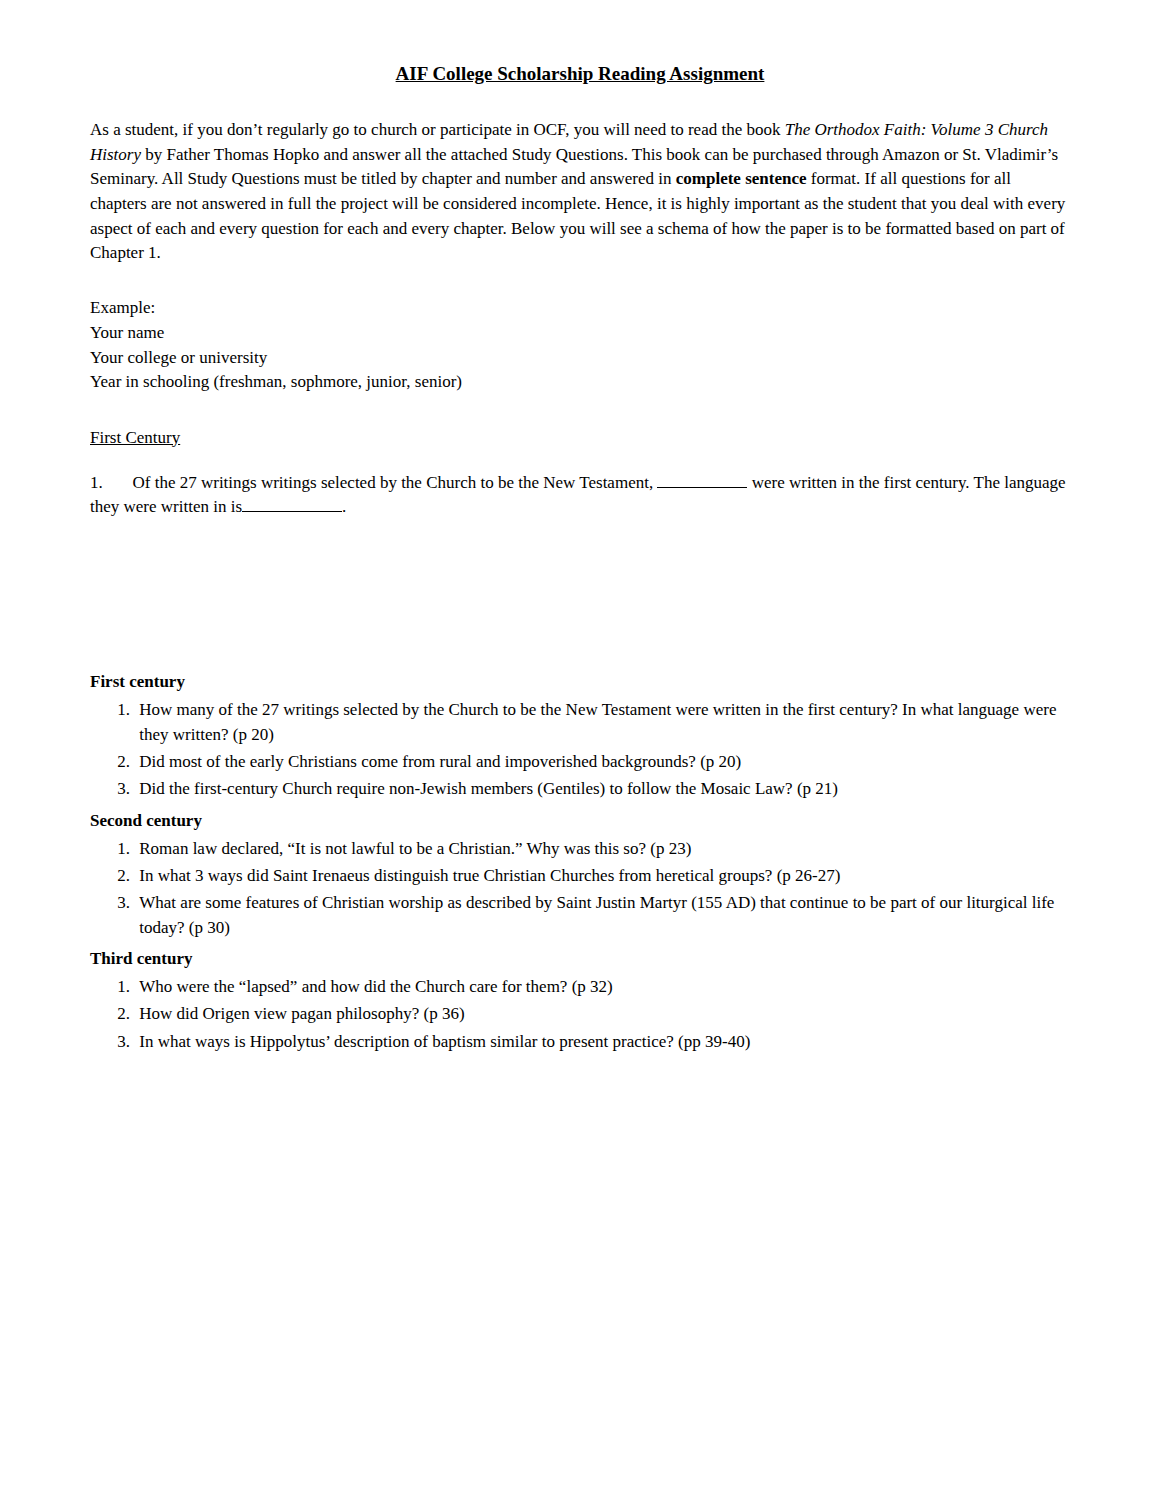AIF College Scholarship Reading Assignment
As a student, if you don’t regularly go to church or participate in OCF, you will need to read the book The Orthodox Faith: Volume 3 Church History by Father Thomas Hopko and answer all the attached Study Questions. This book can be purchased through Amazon or St. Vladimir’s Seminary. All Study Questions must be titled by chapter and number and answered in complete sentence format. If all questions for all chapters are not answered in full the project will be considered incomplete. Hence, it is highly important as the student that you deal with every aspect of each and every question for each and every chapter. Below you will see a schema of how the paper is to be formatted based on part of Chapter 1.
Example: Your name Your college or university Year in schooling (freshman, sophmore, junior, senior)
First Century
1. Of the 27 writings writings selected by the Church to be the New Testament, were written in the first century. The language they were written in is .
First century
How many of the 27 writings selected by the Church to be the New Testament were written in the first century? In what language were they written? (p 20)
Did most of the early Christians come from rural and impoverished backgrounds? (p 20)
Did the first-century Church require non-Jewish members (Gentiles) to follow the Mosaic Law? (p 21)
Second century
Roman law declared, “It is not lawful to be a Christian.” Why was this so? (p 23)
In what 3 ways did Saint Irenaeus distinguish true Christian Churches from heretical groups? (p 26-27)
What are some features of Christian worship as described by Saint Justin Martyr (155 AD) that continue to be part of our liturgical life today? (p 30)
Third century
Who were the “lapsed” and how did the Church care for them? (p 32)
How did Origen view pagan philosophy? (p 36)
In what ways is Hippolytus’ description of baptism similar to present practice? (pp 39-40)